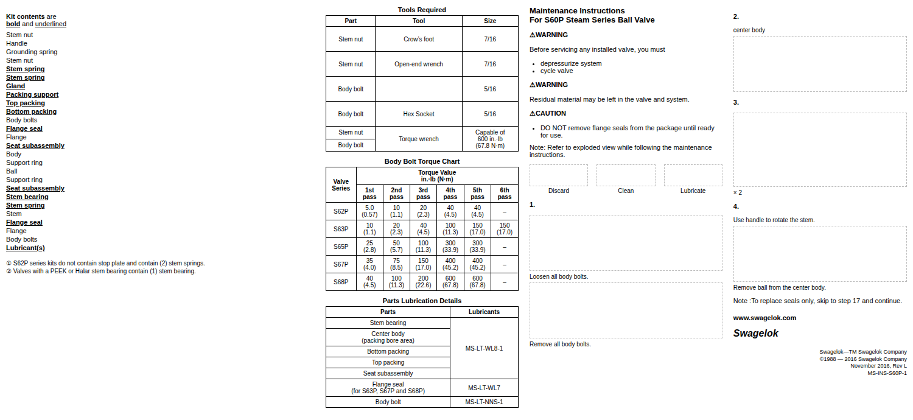Kit contents are
bold and underlined
Stem nut
Handle
Grounding spring
Stem nut
Stem spring
Stem spring
Gland
Packing support
Top packing
Bottom packing
Body bolts
Flange seal
Flange
Seat subassembly
Body
Support ring
Ball
Support ring
Seat subassembly
Stem bearing
Stem spring
Stem
Flange seal
Flange
Body bolts
Lubricant(s)
① S62P series kits do not contain stop plate and contain (2) stem springs.
② Valves with a PEEK or Halar stem bearing contain (1) stem bearing.
Tools Required
| Part | Tool | Size |
| --- | --- | --- |
| Stem nut | Crow’s foot | 7/16 |
| Stem nut | Open-end wrench | 7/16 |
| Body bolt | | 5/16 |
| Body bolt | Hex Socket | 5/16 |
| Stem nut | Torque wrench | Capable of 600 in.·lb (67.8 N·m) |
| Body bolt |
Body Bolt Torque Chart
| Valve Series | Torque Value in.·lb (N·m) |
| --- | --- |
| 1st pass | 2nd pass | 3rd pass | 4th pass | 5th pass | 6th pass |
| S62P | 5.0 (0.57) | 10 (1.1) | 20 (2.3) | 40 (4.5) | 40 (4.5) | – |
| S63P | 10 (1.1) | 20 (2.3) | 40 (4.5) | 100 (11.3) | 150 (17.0) | 150 (17.0) |
| S65P | 25 (2.8) | 50 (5.7) | 100 (11.3) | 300 (33.9) | 300 (33.9) | – |
| S67P | 35 (4.0) | 75 (8.5) | 150 (17.0) | 400 (45.2) | 400 (45.2) | – |
| S68P | 40 (4.5) | 100 (11.3) | 200 (22.6) | 600 (67.8) | 600 (67.8) | – |
Parts Lubrication Details
| Parts | Lubricants |
| --- | --- |
| Stem bearing | MS-LT-WL8-1 |
| Center body (packing bore area) |
| Bottom packing |
| Top packing |
| Seat subassembly |
| Flange seal (for S63P, S67P and S68P) | MS-LT-WL7 |
| Body bolt | MS-LT-NNS-1 |
Maintenance Instructions
For S60P Steam Series Ball Valve
WARNING
Before servicing any installed valve, you must
depressurize system
cycle valve
WARNING
Residual material may be left in the valve and system.
CAUTION
DO NOT remove flange seals from the package until ready for use.
Note: Refer to exploded view while following the maintenance instructions.
Discard
Clean
Lubricate
1.
Loosen all body bolts.
Remove all body bolts.
2.
center body
3.
× 2
4.
Use handle to rotate the stem.
Remove ball from the center body.
Note :To replace seals only, skip to step 17 and continue.
www.swagelok.com
Swagelok
Swagelok—TM Swagelok Company
©1988 — 2016 Swagelok Company
November 2016, Rev L
MS-INS-S60P-1